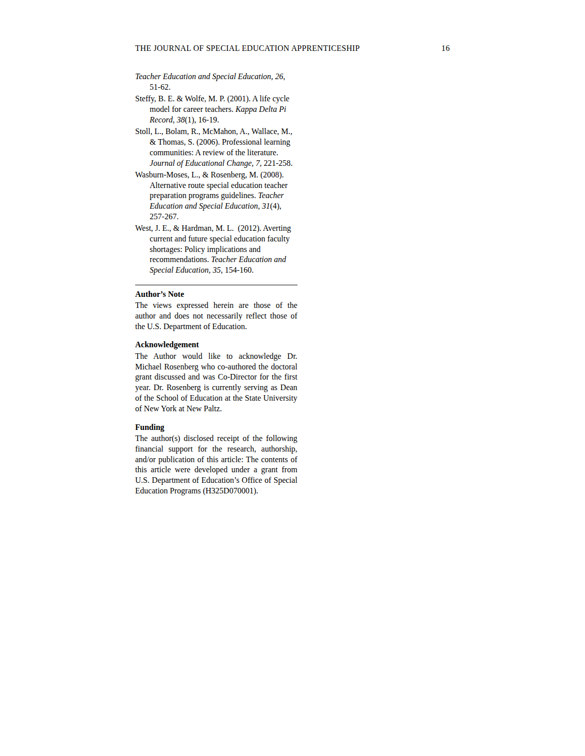The Journal of Special Education Apprenticeship 16
Teacher Education and Special Education, 26, 51-62.
Steffy, B. E. & Wolfe, M. P. (2001). A life cycle model for career teachers. Kappa Delta Pi Record, 38(1), 16-19.
Stoll, L., Bolam, R., McMahon, A., Wallace, M., & Thomas, S. (2006). Professional learning communities: A review of the literature. Journal of Educational Change, 7, 221-258.
Wasburn-Moses, L., & Rosenberg, M. (2008). Alternative route special education teacher preparation programs guidelines. Teacher Education and Special Education, 31(4), 257-267.
West, J. E., & Hardman, M. L. (2012). Averting current and future special education faculty shortages: Policy implications and recommendations. Teacher Education and Special Education, 35, 154-160.
Author’s Note
The views expressed herein are those of the author and does not necessarily reflect those of the U.S. Department of Education.
Acknowledgement
The Author would like to acknowledge Dr. Michael Rosenberg who co-authored the doctoral grant discussed and was Co-Director for the first year. Dr. Rosenberg is currently serving as Dean of the School of Education at the State University of New York at New Paltz.
Funding
The author(s) disclosed receipt of the following financial support for the research, authorship, and/or publication of this article: The contents of this article were developed under a grant from U.S. Department of Education’s Office of Special Education Programs (H325D070001).